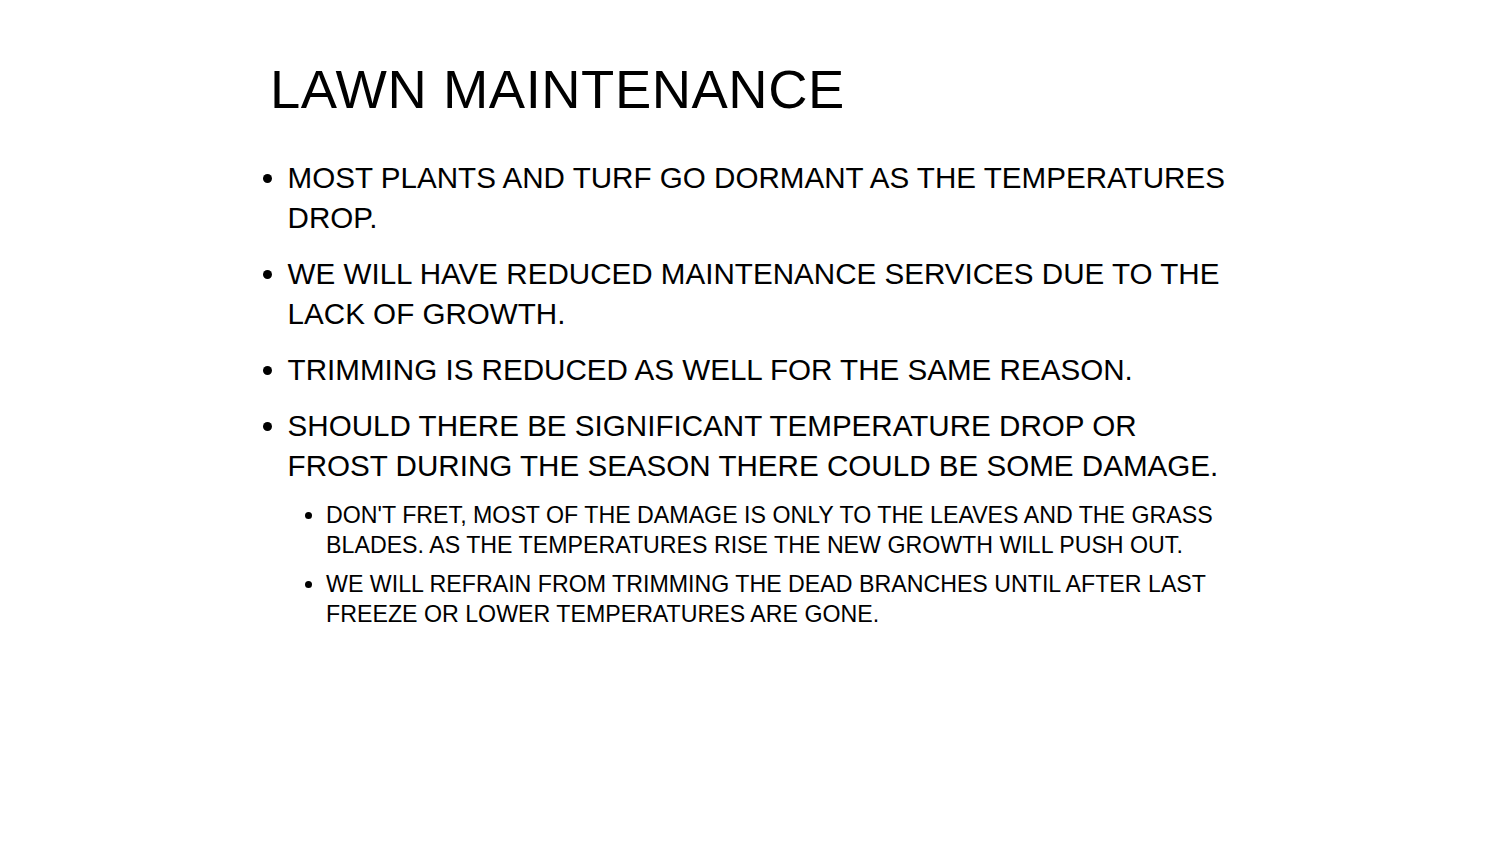LAWN MAINTENANCE
MOST PLANTS AND TURF GO DORMANT AS THE TEMPERATURES DROP.
WE WILL HAVE REDUCED MAINTENANCE SERVICES DUE TO THE LACK OF GROWTH.
TRIMMING IS REDUCED AS WELL FOR THE SAME REASON.
SHOULD THERE BE SIGNIFICANT TEMPERATURE DROP OR FROST DURING THE SEASON THERE COULD BE SOME DAMAGE.
DON'T FRET, MOST OF THE DAMAGE IS ONLY TO THE LEAVES AND THE GRASS BLADES. AS THE TEMPERATURES RISE THE NEW GROWTH WILL PUSH OUT.
WE WILL REFRAIN FROM TRIMMING THE DEAD BRANCHES UNTIL AFTER LAST FREEZE OR LOWER TEMPERATURES ARE GONE.